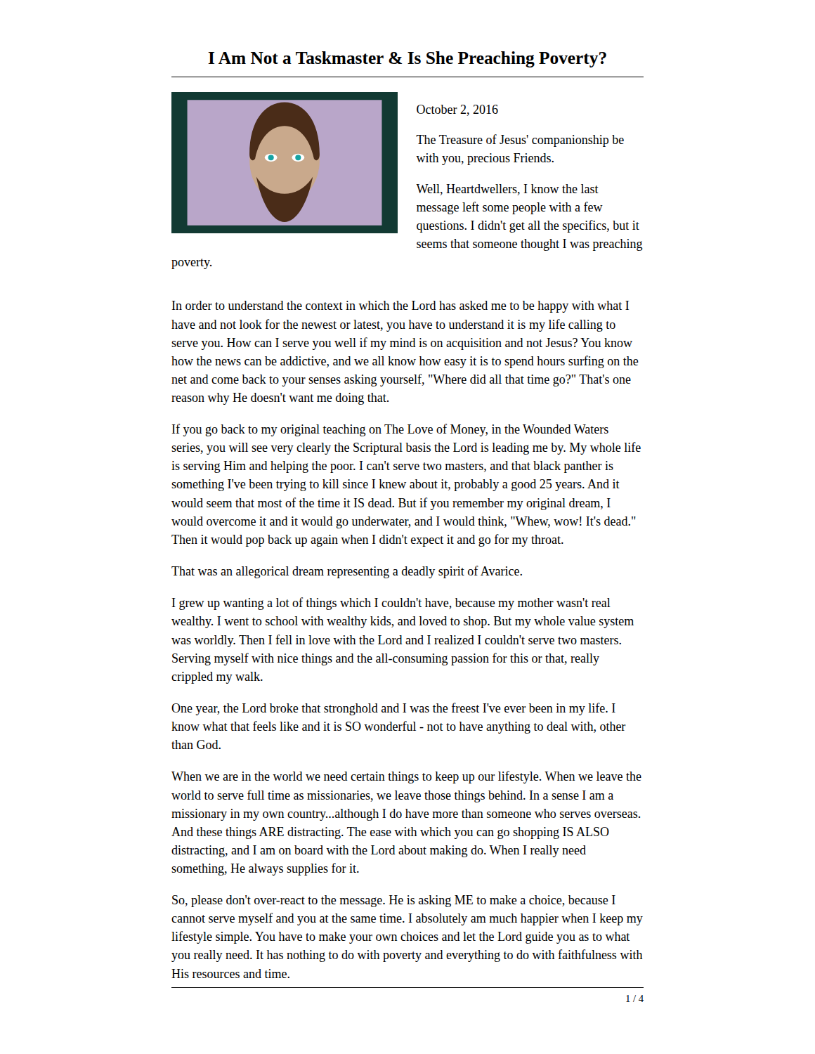I Am Not a Taskmaster & Is She Preaching Poverty?
October 2, 2016
The Treasure of Jesus' companionship be with you, precious Friends.
Well, Heartdwellers, I know the last message left some people with a few questions. I didn't get all the specifics, but it seems that someone thought I was preaching poverty.
In order to understand the context in which the Lord has asked me to be happy with what I have and not look for the newest or latest, you have to understand it is my life calling to serve you. How can I serve you well if my mind is on acquisition and not Jesus? You know how the news can be addictive, and we all know how easy it is to spend hours surfing on the net and come back to your senses asking yourself, "Where did all that time go?" That's one reason why He doesn't want me doing that.
If you go back to my original teaching on The Love of Money, in the Wounded Waters series, you will see very clearly the Scriptural basis the Lord is leading me by. My whole life is serving Him and helping the poor. I can't serve two masters, and that black panther is something I've been trying to kill since I knew about it, probably a good 25 years. And it would seem that most of the time it IS dead. But if you remember my original dream, I would overcome it and it would go underwater, and I would think, "Whew, wow! It's dead." Then it would pop back up again when I didn't expect it and go for my throat.
That was an allegorical dream representing a deadly spirit of Avarice.
I grew up wanting a lot of things which I couldn't have, because my mother wasn't real wealthy. I went to school with wealthy kids, and loved to shop. But my whole value system was worldly. Then I fell in love with the Lord and I realized I couldn't serve two masters. Serving myself with nice things and the all-consuming passion for this or that, really crippled my walk.
One year, the Lord broke that stronghold and I was the freest I've ever been in my life. I know what that feels like and it is SO wonderful - not to have anything to deal with, other than God.
When we are in the world we need certain things to keep up our lifestyle. When we leave the world to serve full time as missionaries, we leave those things behind. In a sense I am a missionary in my own country...although I do have more than someone who serves overseas. And these things ARE distracting. The ease with which you can go shopping IS ALSO distracting, and I am on board with the Lord about making do. When I really need something, He always supplies for it.
So, please don't over-react to the message. He is asking ME to make a choice, because I cannot serve myself and you at the same time. I absolutely am much happier when I keep my lifestyle simple. You have to make your own choices and let the Lord guide you as to what you really need. It has nothing to do with poverty and everything to do with faithfulness with His resources and time.
1 / 4